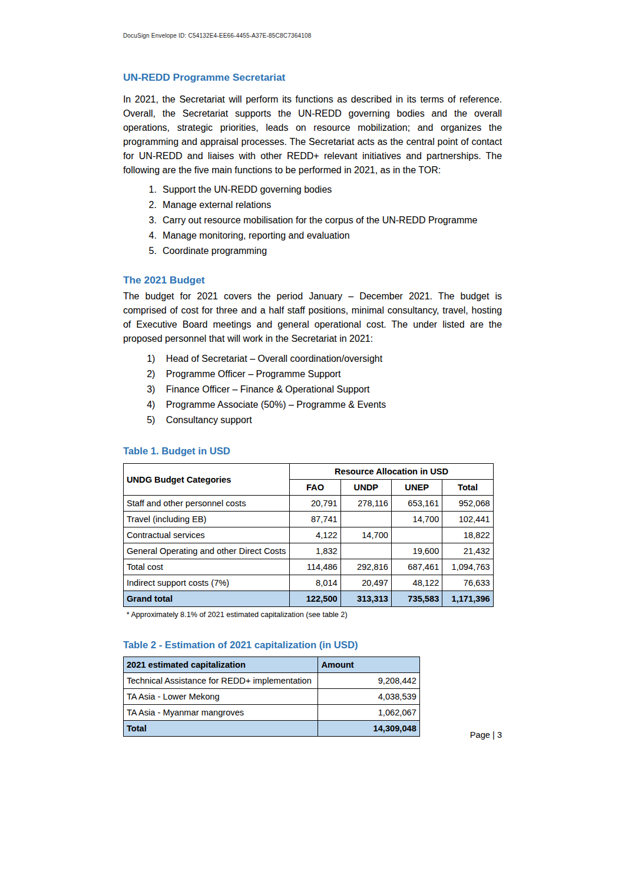DocuSign Envelope ID: C54132E4-EE66-4455-A37E-85C8C7364108
UN-REDD Programme Secretariat
In 2021, the Secretariat will perform its functions as described in its terms of reference. Overall, the Secretariat supports the UN-REDD governing bodies and the overall operations, strategic priorities, leads on resource mobilization; and organizes the programming and appraisal processes. The Secretariat acts as the central point of contact for UN-REDD and liaises with other REDD+ relevant initiatives and partnerships. The following are the five main functions to be performed in 2021, as in the TOR:
Support the UN-REDD governing bodies
Manage external relations
Carry out resource mobilisation for the corpus of the UN-REDD Programme
Manage monitoring, reporting and evaluation
Coordinate programming
The 2021 Budget
The budget for 2021 covers the period January – December 2021. The budget is comprised of cost for three and a half staff positions, minimal consultancy, travel, hosting of Executive Board meetings and general operational cost. The under listed are the proposed personnel that will work in the Secretariat in 2021:
Head of Secretariat – Overall coordination/oversight
Programme Officer – Programme Support
Finance Officer – Finance & Operational Support
Programme Associate (50%) – Programme & Events
Consultancy support
Table 1. Budget in USD
| UNDG Budget Categories | Resource Allocation in USD |
| --- | --- |
| FAO | UNDP | UNEP | Total |
| Staff and other personnel costs | 20,791 | 278,116 | 653,161 | 952,068 |
| Travel (including EB) | 87,741 | | 14,700 | 102,441 |
| Contractual services | 4,122 | 14,700 | | 18,822 |
| General Operating and other Direct Costs | 1,832 | | 19,600 | 21,432 |
| Total cost | 114,486 | 292,816 | 687,461 | 1,094,763 |
| Indirect support costs (7%) | 8,014 | 20,497 | 48,122 | 76,633 |
| Grand total | 122,500 | 313,313 | 735,583 | 1,171,396 |
* Approximately 8.1% of 2021 estimated capitalization (see table 2)
Table 2 - Estimation of 2021 capitalization (in USD)
| 2021 estimated capitalization | Amount |
| --- | --- |
| Technical Assistance for REDD+ implementation | 9,208,442 |
| TA Asia - Lower Mekong | 4,038,539 |
| TA Asia - Myanmar mangroves | 1,062,067 |
| Total | 14,309,048 |
Page | 3